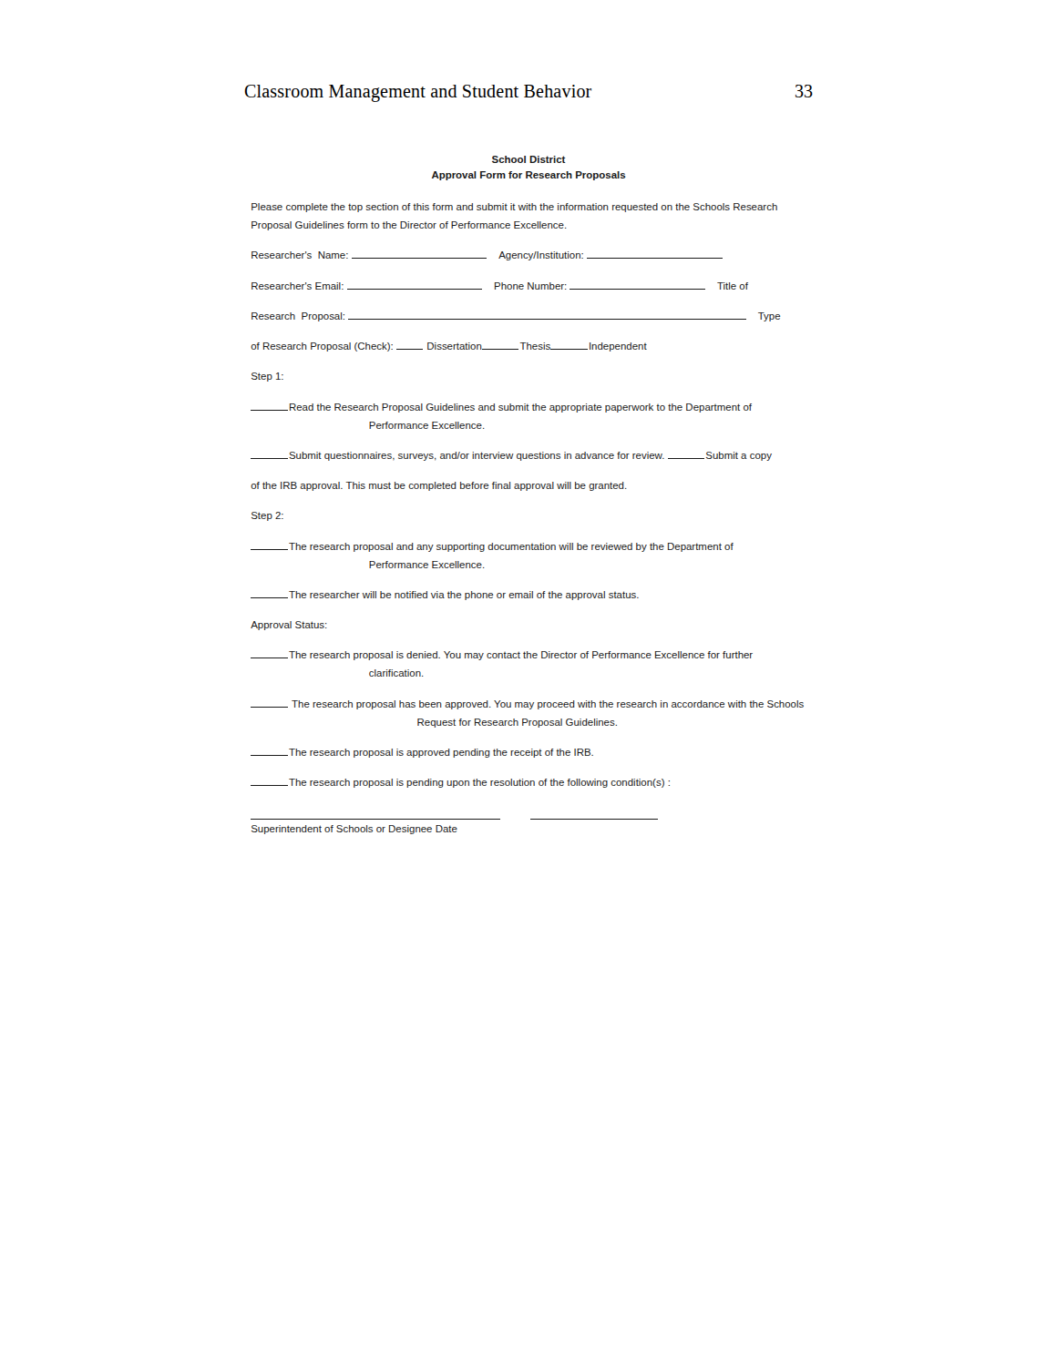Classroom Management and Student Behavior 33
School District
Approval Form for Research Proposals
Please complete the top section of this form and submit it with the information requested on the Schools Research Proposal Guidelines form to the Director of Performance Excellence.
Researcher's Name: Agency/Institution:
Researcher's Email: Phone Number: Title of
Research Proposal: Type
of Research Proposal (Check): Dissertation Thesis Independent
Step 1:
Read the Research Proposal Guidelines and submit the appropriate paperwork to the Department of Performance Excellence.
Submit questionnaires, surveys, and/or interview questions in advance for review. Submit a copy
of the IRB approval. This must be completed before final approval will be granted.
Step 2:
The research proposal and any supporting documentation will be reviewed by the Department of Performance Excellence.
The researcher will be notified via the phone or email of the approval status.
Approval Status:
The research proposal is denied. You may contact the Director of Performance Excellence for further clarification.
The research proposal has been approved. You may proceed with the research in accordance with the Schools Request for Research Proposal Guidelines.
The research proposal is approved pending the receipt of the IRB.
The research proposal is pending upon the resolution of the following condition(s) :
Superintendent of Schools or Designee Date